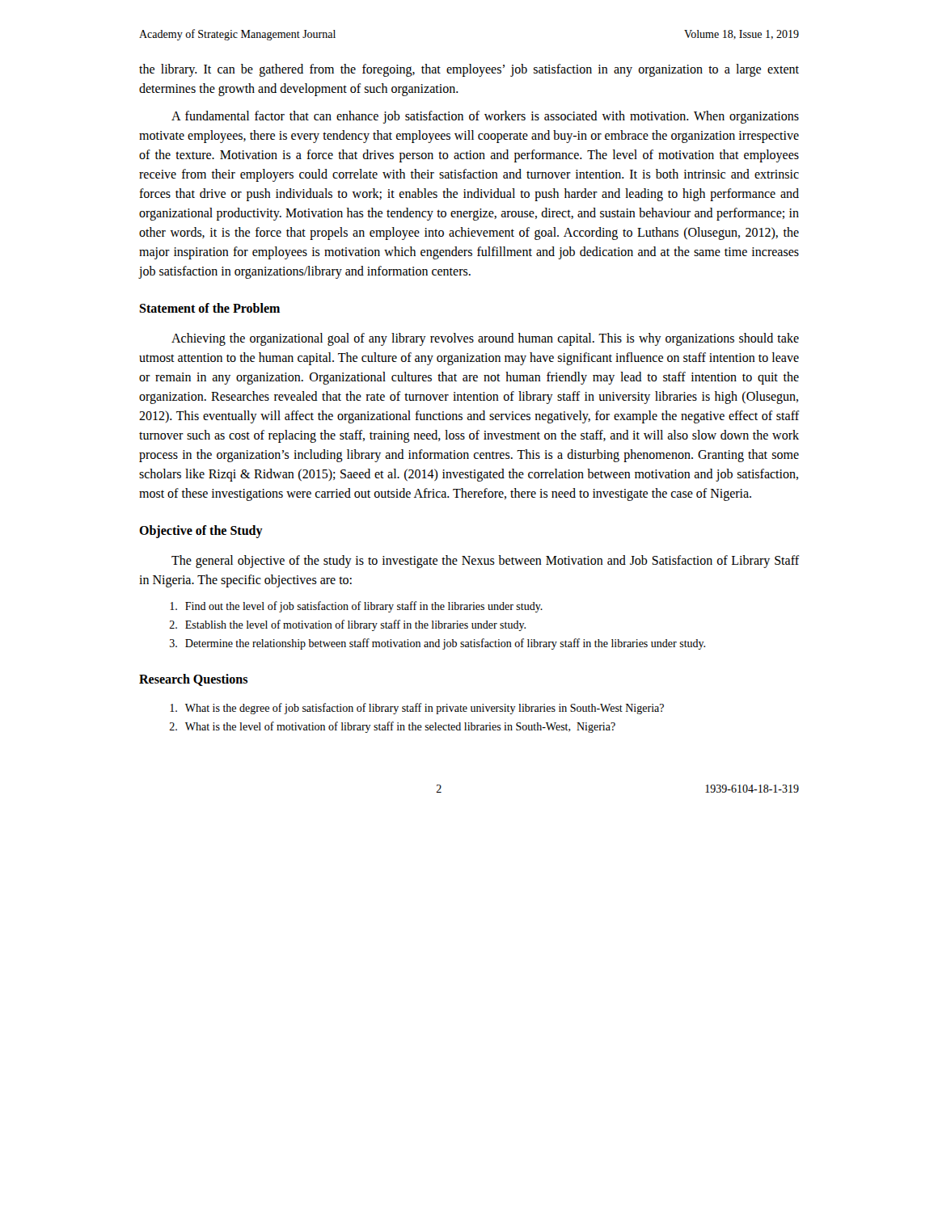Academy of Strategic Management Journal Volume 18, Issue 1, 2019
the library. It can be gathered from the foregoing, that employees’ job satisfaction in any organization to a large extent determines the growth and development of such organization.
A fundamental factor that can enhance job satisfaction of workers is associated with motivation. When organizations motivate employees, there is every tendency that employees will cooperate and buy-in or embrace the organization irrespective of the texture. Motivation is a force that drives person to action and performance. The level of motivation that employees receive from their employers could correlate with their satisfaction and turnover intention. It is both intrinsic and extrinsic forces that drive or push individuals to work; it enables the individual to push harder and leading to high performance and organizational productivity. Motivation has the tendency to energize, arouse, direct, and sustain behaviour and performance; in other words, it is the force that propels an employee into achievement of goal. According to Luthans (Olusegun, 2012), the major inspiration for employees is motivation which engenders fulfillment and job dedication and at the same time increases job satisfaction in organizations/library and information centers.
Statement of the Problem
Achieving the organizational goal of any library revolves around human capital. This is why organizations should take utmost attention to the human capital. The culture of any organization may have significant influence on staff intention to leave or remain in any organization. Organizational cultures that are not human friendly may lead to staff intention to quit the organization. Researches revealed that the rate of turnover intention of library staff in university libraries is high (Olusegun, 2012). This eventually will affect the organizational functions and services negatively, for example the negative effect of staff turnover such as cost of replacing the staff, training need, loss of investment on the staff, and it will also slow down the work process in the organization’s including library and information centres. This is a disturbing phenomenon. Granting that some scholars like Rizqi & Ridwan (2015); Saeed et al. (2014) investigated the correlation between motivation and job satisfaction, most of these investigations were carried out outside Africa. Therefore, there is need to investigate the case of Nigeria.
Objective of the Study
The general objective of the study is to investigate the Nexus between Motivation and Job Satisfaction of Library Staff in Nigeria. The specific objectives are to:
Find out the level of job satisfaction of library staff in the libraries under study.
Establish the level of motivation of library staff in the libraries under study.
Determine the relationship between staff motivation and job satisfaction of library staff in the libraries under study.
Research Questions
What is the degree of job satisfaction of library staff in private university libraries in South-West Nigeria?
What is the level of motivation of library staff in the selected libraries in South-West, Nigeria?
2 1939-6104-18-1-319